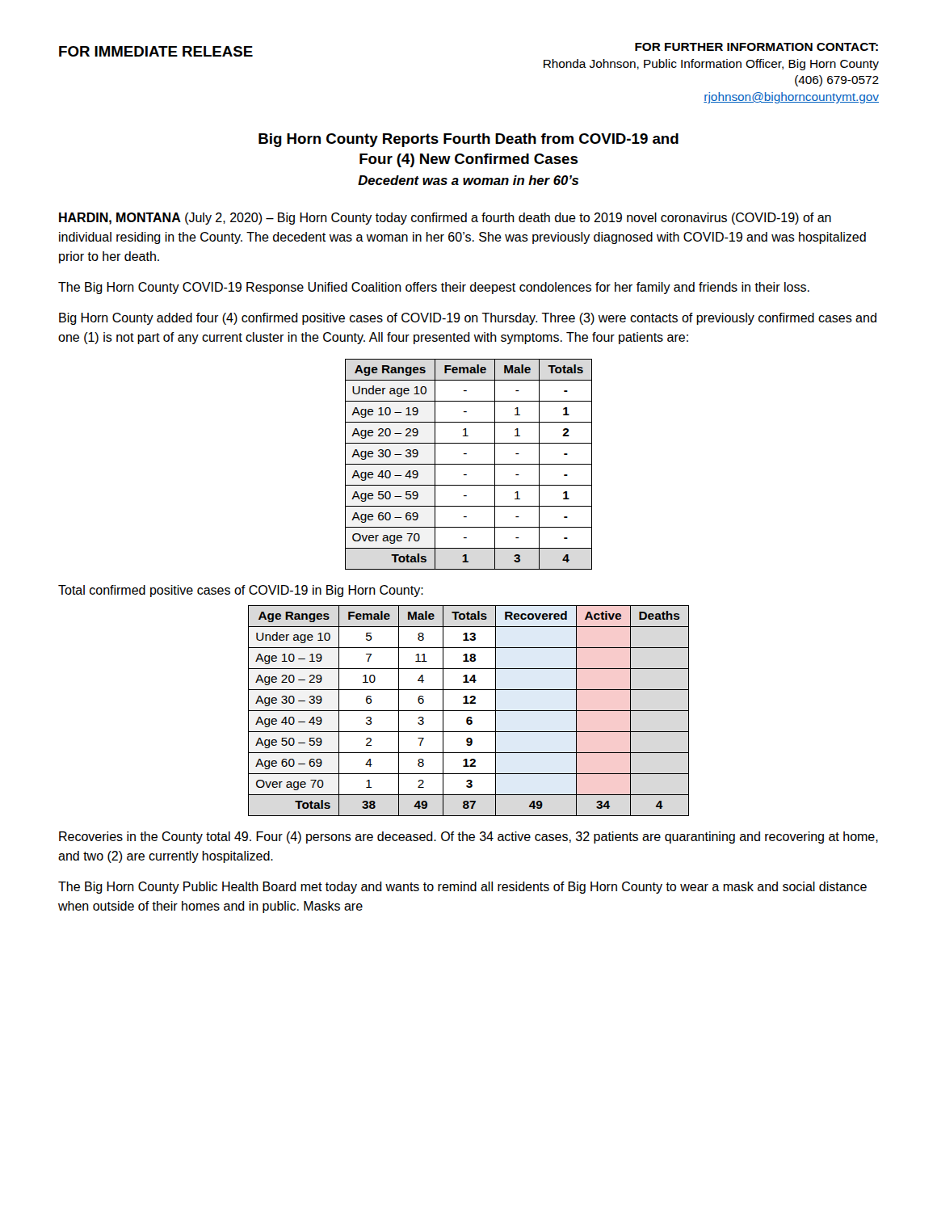FOR IMMEDIATE RELEASE
FOR FURTHER INFORMATION CONTACT:
Rhonda Johnson, Public Information Officer, Big Horn County
(406) 679-0572
rjohnson@bighorncountymt.gov
Big Horn County Reports Fourth Death from COVID-19 and
Four (4) New Confirmed Cases
Decedent was a woman in her 60’s
HARDIN, MONTANA (July 2, 2020) – Big Horn County today confirmed a fourth death due to 2019 novel coronavirus (COVID-19) of an individual residing in the County. The decedent was a woman in her 60’s. She was previously diagnosed with COVID-19 and was hospitalized prior to her death.
The Big Horn County COVID-19 Response Unified Coalition offers their deepest condolences for her family and friends in their loss.
Big Horn County added four (4) confirmed positive cases of COVID-19 on Thursday. Three (3) were contacts of previously confirmed cases and one (1) is not part of any current cluster in the County. All four presented with symptoms. The four patients are:
| Age Ranges | Female | Male | Totals |
| --- | --- | --- | --- |
| Under age 10 | - | - | - |
| Age 10 – 19 | - | 1 | 1 |
| Age 20 – 29 | 1 | 1 | 2 |
| Age 30 – 39 | - | - | - |
| Age 40 – 49 | - | - | - |
| Age 50 – 59 | - | 1 | 1 |
| Age 60 – 69 | - | - | - |
| Over age 70 | - | - | - |
| Totals | 1 | 3 | 4 |
Total confirmed positive cases of COVID-19 in Big Horn County:
| Age Ranges | Female | Male | Totals | Recovered | Active | Deaths |
| --- | --- | --- | --- | --- | --- | --- |
| Under age 10 | 5 | 8 | 13 | | | |
| Age 10 – 19 | 7 | 11 | 18 | | | |
| Age 20 – 29 | 10 | 4 | 14 | | | |
| Age 30 – 39 | 6 | 6 | 12 | | | |
| Age 40 – 49 | 3 | 3 | 6 | | | |
| Age 50 – 59 | 2 | 7 | 9 | | | |
| Age 60 – 69 | 4 | 8 | 12 | | | |
| Over age 70 | 1 | 2 | 3 | | | |
| Totals | 38 | 49 | 87 | 49 | 34 | 4 |
Recoveries in the County total 49. Four (4) persons are deceased. Of the 34 active cases, 32 patients are quarantining and recovering at home, and two (2) are currently hospitalized.
The Big Horn County Public Health Board met today and wants to remind all residents of Big Horn County to wear a mask and social distance when outside of their homes and in public. Masks are